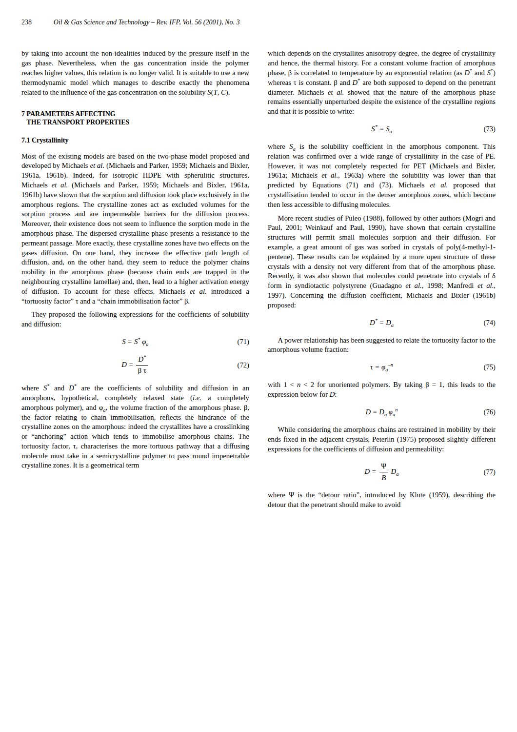238 Oil & Gas Science and Technology – Rev. IFP, Vol. 56 (2001), No. 3
by taking into account the non-idealities induced by the pressure itself in the gas phase. Nevertheless, when the gas concentration inside the polymer reaches higher values, this relation is no longer valid. It is suitable to use a new thermodynamic model which manages to describe exactly the phenomena related to the influence of the gas concentration on the solubility S(T, C).
7 PARAMETERS AFFECTING
THE TRANSPORT PROPERTIES
7.1 Crystallinity
Most of the existing models are based on the two-phase model proposed and developed by Michaels et al. (Michaels and Parker, 1959; Michaels and Bixler, 1961a, 1961b). Indeed, for isotropic HDPE with spherulitic structures, Michaels et al. (Michaels and Parker, 1959; Michaels and Bixler, 1961a, 1961b) have shown that the sorption and diffusion took place exclusively in the amorphous regions. The crystalline zones act as excluded volumes for the sorption process and are impermeable barriers for the diffusion process. Moreover, their existence does not seem to influence the sorption mode in the amorphous phase. The dispersed crystalline phase presents a resistance to the permeant passage. More exactly, these crystalline zones have two effects on the gases diffusion. On one hand, they increase the effective path length of diffusion, and, on the other hand, they seem to reduce the polymer chains mobility in the amorphous phase (because chain ends are trapped in the neighbouring crystalline lamellae) and, then, lead to a higher activation energy of diffusion. To account for these effects, Michaels et al. introduced a “tortuosity factor” τ and a “chain immobilisation factor” β.
They proposed the following expressions for the coefficients of solubility and diffusion:
S = S* φa (71)
D = D* β τ (72)
where S* and D* are the coefficients of solubility and diffusion in an amorphous, hypothetical, completely relaxed state (i.e. a completely amorphous polymer), and φa, the volume fraction of the amorphous phase. β, the factor relating to chain immobilisation, reflects the hindrance of the crystalline zones on the amorphous: indeed the crystallites have a crosslinking or “anchoring” action which tends to immobilise amorphous chains. The tortuosity factor, τ, characterises the more tortuous pathway that a diffusing molecule must take in a semicrystalline polymer to pass round impenetrable crystalline zones. It is a geometrical term
which depends on the crystallites anisotropy degree, the degree of crystallinity and hence, the thermal history. For a constant volume fraction of amorphous phase, β is correlated to temperature by an exponential relation (as D* and S*) whereas τ is constant. β and D* are both supposed to depend on the penetrant diameter. Michaels et al. showed that the nature of the amorphous phase remains essentially unperturbed despite the existence of the crystalline regions and that it is possible to write:
S* = Sa (73)
where Sa is the solubility coefficient in the amorphous component. This relation was confirmed over a wide range of crystallinity in the case of PE. However, it was not completely respected for PET (Michaels and Bixler, 1961a; Michaels et al., 1963a) where the solubility was lower than that predicted by Equations (71) and (73). Michaels et al. proposed that crystallisation tended to occur in the denser amorphous zones, which become then less accessible to diffusing molecules.
More recent studies of Puleo (1988), followed by other authors (Mogri and Paul, 2001; Weinkauf and Paul, 1990), have shown that certain crystalline structures will permit small molecules sorption and their diffusion. For example, a great amount of gas was sorbed in crystals of poly(4-methyl-1-pentene). These results can be explained by a more open structure of these crystals with a density not very different from that of the amorphous phase. Recently, it was also shown that molecules could penetrate into crystals of δ form in syndiotactic polystyrene (Guadagno et al., 1998; Manfredi et al., 1997). Concerning the diffusion coefficient, Michaels and Bixler (1961b) proposed:
D* = Da (74)
A power relationship has been suggested to relate the tortuosity factor to the amorphous volume fraction:
τ = φa–n (75)
with 1 < n < 2 for unoriented polymers. By taking β = 1, this leads to the expression below for D:
D = Da φan (76)
While considering the amorphous chains are restrained in mobility by their ends fixed in the adjacent crystals, Peterlin (1975) proposed slightly different expressions for the coefficients of diffusion and permeability:
D = Ψ B Da (77)
where Ψ is the “detour ratio”, introduced by Klute (1959), describing the detour that the penetrant should make to avoid